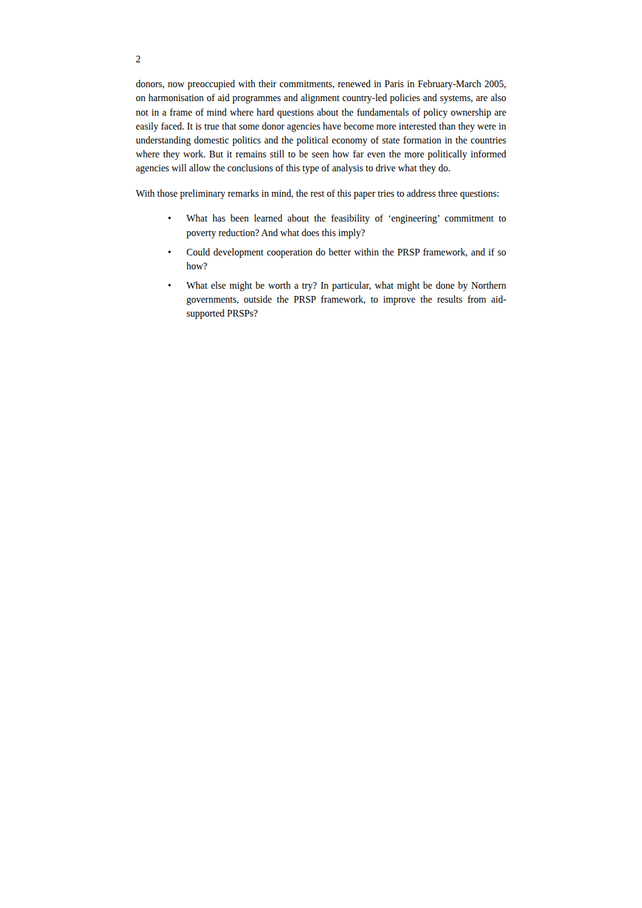2
donors, now preoccupied with their commitments, renewed in Paris in February-March 2005, on harmonisation of aid programmes and alignment country-led policies and systems, are also not in a frame of mind where hard questions about the fundamentals of policy ownership are easily faced. It is true that some donor agencies have become more interested than they were in understanding domestic politics and the political economy of state formation in the countries where they work. But it remains still to be seen how far even the more politically informed agencies will allow the conclusions of this type of analysis to drive what they do.
With those preliminary remarks in mind, the rest of this paper tries to address three questions:
What has been learned about the feasibility of ‘engineering’ commitment to poverty reduction? And what does this imply?
Could development cooperation do better within the PRSP framework, and if so how?
What else might be worth a try? In particular, what might be done by Northern governments, outside the PRSP framework, to improve the results from aid-supported PRSPs?